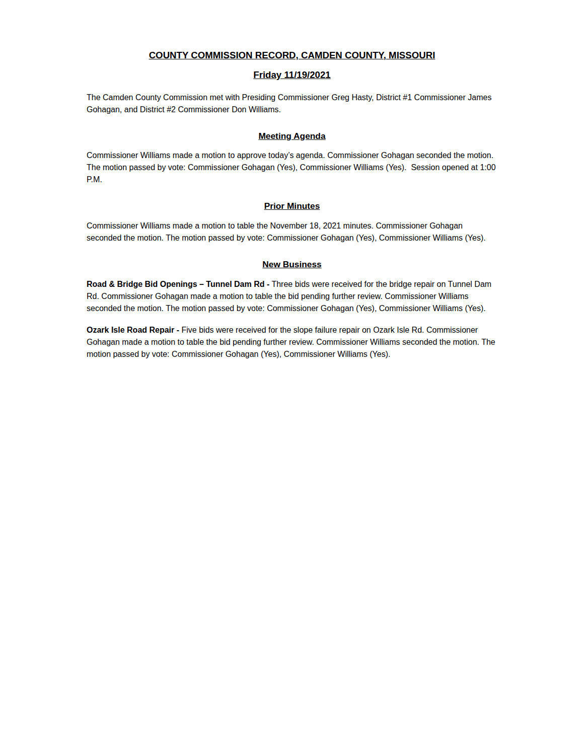COUNTY COMMISSION RECORD, CAMDEN COUNTY, MISSOURI
Friday 11/19/2021
The Camden County Commission met with Presiding Commissioner Greg Hasty, District #1 Commissioner James Gohagan, and District #2 Commissioner Don Williams.
Meeting Agenda
Commissioner Williams made a motion to approve today’s agenda. Commissioner Gohagan seconded the motion. The motion passed by vote: Commissioner Gohagan (Yes), Commissioner Williams (Yes). Session opened at 1:00 P.M.
Prior Minutes
Commissioner Williams made a motion to table the November 18, 2021 minutes. Commissioner Gohagan seconded the motion. The motion passed by vote: Commissioner Gohagan (Yes), Commissioner Williams (Yes).
New Business
Road & Bridge Bid Openings – Tunnel Dam Rd - Three bids were received for the bridge repair on Tunnel Dam Rd. Commissioner Gohagan made a motion to table the bid pending further review. Commissioner Williams seconded the motion. The motion passed by vote: Commissioner Gohagan (Yes), Commissioner Williams (Yes).
Ozark Isle Road Repair - Five bids were received for the slope failure repair on Ozark Isle Rd. Commissioner Gohagan made a motion to table the bid pending further review. Commissioner Williams seconded the motion. The motion passed by vote: Commissioner Gohagan (Yes), Commissioner Williams (Yes).